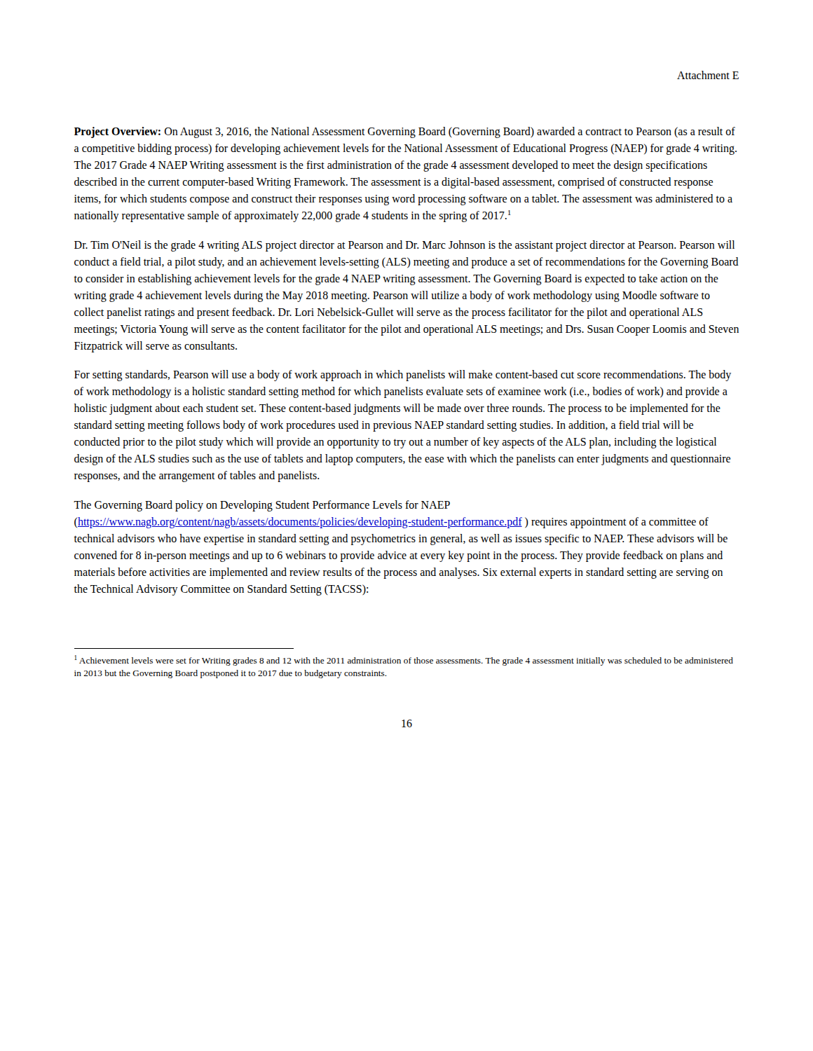Attachment E
Project Overview: On August 3, 2016, the National Assessment Governing Board (Governing Board) awarded a contract to Pearson (as a result of a competitive bidding process) for developing achievement levels for the National Assessment of Educational Progress (NAEP) for grade 4 writing. The 2017 Grade 4 NAEP Writing assessment is the first administration of the grade 4 assessment developed to meet the design specifications described in the current computer-based Writing Framework. The assessment is a digital-based assessment, comprised of constructed response items, for which students compose and construct their responses using word processing software on a tablet. The assessment was administered to a nationally representative sample of approximately 22,000 grade 4 students in the spring of 2017.1
Dr. Tim O'Neil is the grade 4 writing ALS project director at Pearson and Dr. Marc Johnson is the assistant project director at Pearson. Pearson will conduct a field trial, a pilot study, and an achievement levels-setting (ALS) meeting and produce a set of recommendations for the Governing Board to consider in establishing achievement levels for the grade 4 NAEP writing assessment. The Governing Board is expected to take action on the writing grade 4 achievement levels during the May 2018 meeting. Pearson will utilize a body of work methodology using Moodle software to collect panelist ratings and present feedback. Dr. Lori Nebelsick-Gullet will serve as the process facilitator for the pilot and operational ALS meetings; Victoria Young will serve as the content facilitator for the pilot and operational ALS meetings; and Drs. Susan Cooper Loomis and Steven Fitzpatrick will serve as consultants.
For setting standards, Pearson will use a body of work approach in which panelists will make content-based cut score recommendations. The body of work methodology is a holistic standard setting method for which panelists evaluate sets of examinee work (i.e., bodies of work) and provide a holistic judgment about each student set. These content-based judgments will be made over three rounds. The process to be implemented for the standard setting meeting follows body of work procedures used in previous NAEP standard setting studies. In addition, a field trial will be conducted prior to the pilot study which will provide an opportunity to try out a number of key aspects of the ALS plan, including the logistical design of the ALS studies such as the use of tablets and laptop computers, the ease with which the panelists can enter judgments and questionnaire responses, and the arrangement of tables and panelists.
The Governing Board policy on Developing Student Performance Levels for NAEP (https://www.nagb.org/content/nagb/assets/documents/policies/developing-student-performance.pdf ) requires appointment of a committee of technical advisors who have expertise in standard setting and psychometrics in general, as well as issues specific to NAEP. These advisors will be convened for 8 in-person meetings and up to 6 webinars to provide advice at every key point in the process. They provide feedback on plans and materials before activities are implemented and review results of the process and analyses. Six external experts in standard setting are serving on the Technical Advisory Committee on Standard Setting (TACSS):
1 Achievement levels were set for Writing grades 8 and 12 with the 2011 administration of those assessments. The grade 4 assessment initially was scheduled to be administered in 2013 but the Governing Board postponed it to 2017 due to budgetary constraints.
16